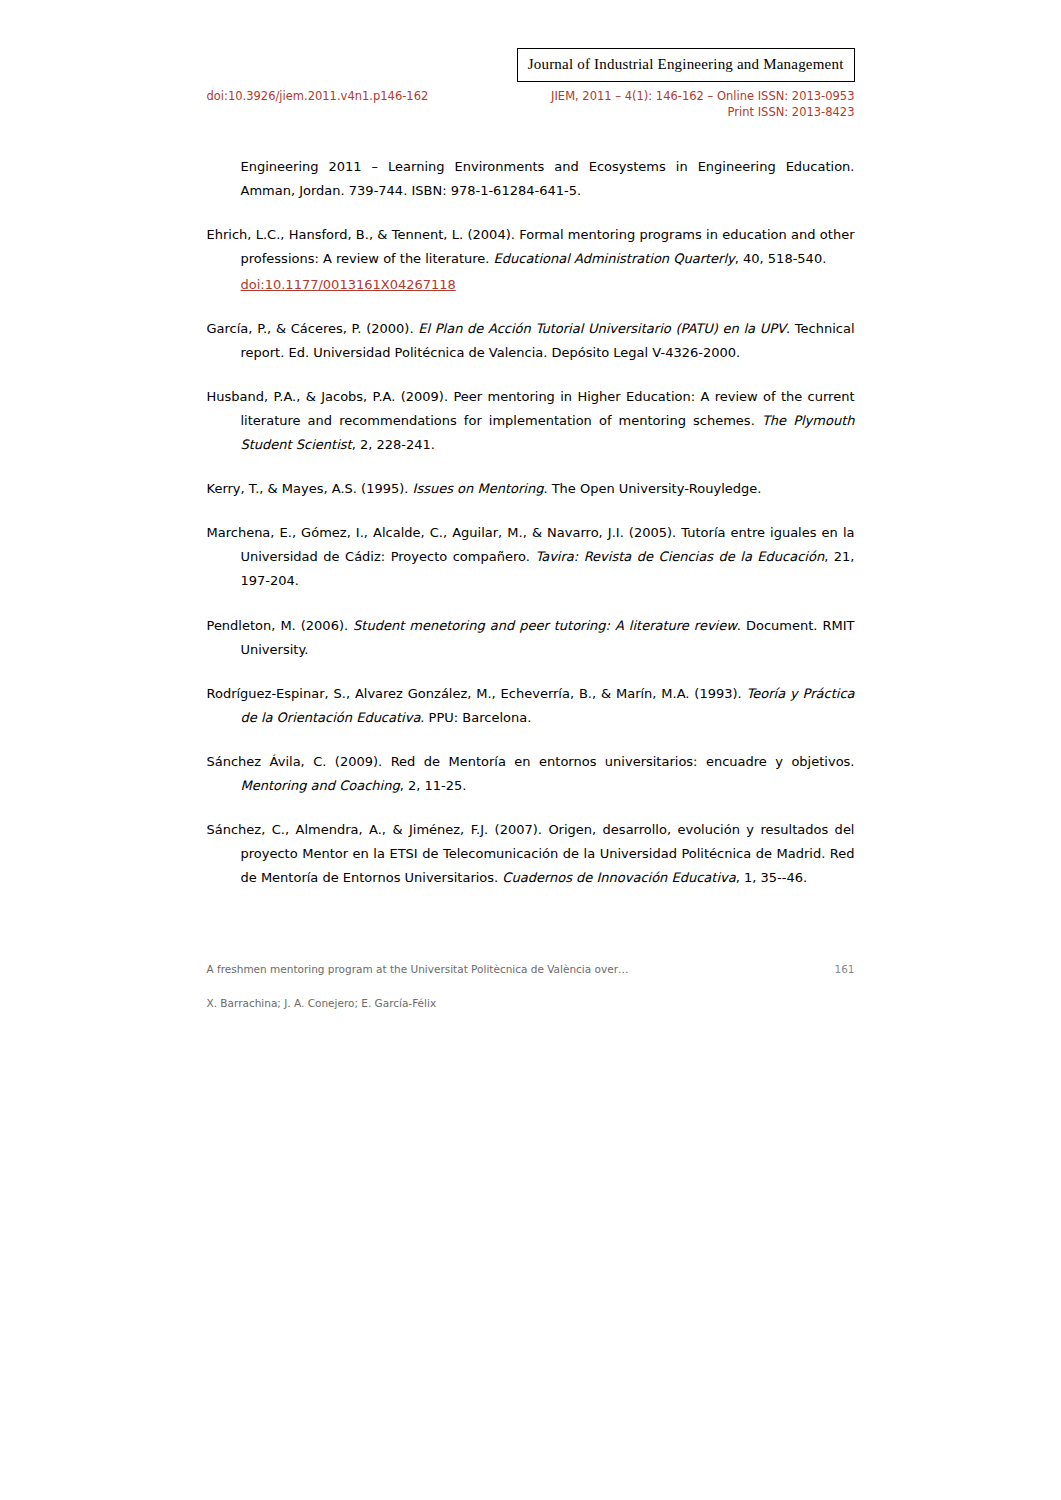Journal of Industrial Engineering and Management
doi:10.3926/jiem.2011.v4n1.p146-162 JIEM, 2011 – 4(1): 146-162 – Online ISSN: 2013-0953
Print ISSN: 2013-8423
Engineering 2011 – Learning Environments and Ecosystems in Engineering Education. Amman, Jordan. 739-744. ISBN: 978-1-61284-641-5.
Ehrich, L.C., Hansford, B., & Tennent, L. (2004). Formal mentoring programs in education and other professions: A review of the literature. Educational Administration Quarterly, 40, 518-540. doi:10.1177/0013161X04267118
García, P., & Cáceres, P. (2000). El Plan de Acción Tutorial Universitario (PATU) en la UPV. Technical report. Ed. Universidad Politécnica de Valencia. Depósito Legal V-4326-2000.
Husband, P.A., & Jacobs, P.A. (2009). Peer mentoring in Higher Education: A review of the current literature and recommendations for implementation of mentoring schemes. The Plymouth Student Scientist, 2, 228-241.
Kerry, T., & Mayes, A.S. (1995). Issues on Mentoring. The Open University-Rouyledge.
Marchena, E., Gómez, I., Alcalde, C., Aguilar, M., & Navarro, J.I. (2005). Tutoría entre iguales en la Universidad de Cádiz: Proyecto compañero. Tavira: Revista de Ciencias de la Educación, 21, 197-204.
Pendleton, M. (2006). Student menetoring and peer tutoring: A literature review. Document. RMIT University.
Rodríguez-Espinar, S., Alvarez González, M., Echeverría, B., & Marín, M.A. (1993). Teoría y Práctica de la Orientación Educativa. PPU: Barcelona.
Sánchez Ávila, C. (2009). Red de Mentoría en entornos universitarios: encuadre y objetivos. Mentoring and Coaching, 2, 11-25.
Sánchez, C., Almendra, A., & Jiménez, F.J. (2007). Origen, desarrollo, evolución y resultados del proyecto Mentor en la ETSI de Telecomunicación de la Universidad Politécnica de Madrid. Red de Mentoría de Entornos Universitarios. Cuadernos de Innovación Educativa, 1, 35--46.
A freshmen mentoring program at the Universitat Politècnica de València over… 161
X. Barrachina; J. A. Conejero; E. García-Félix